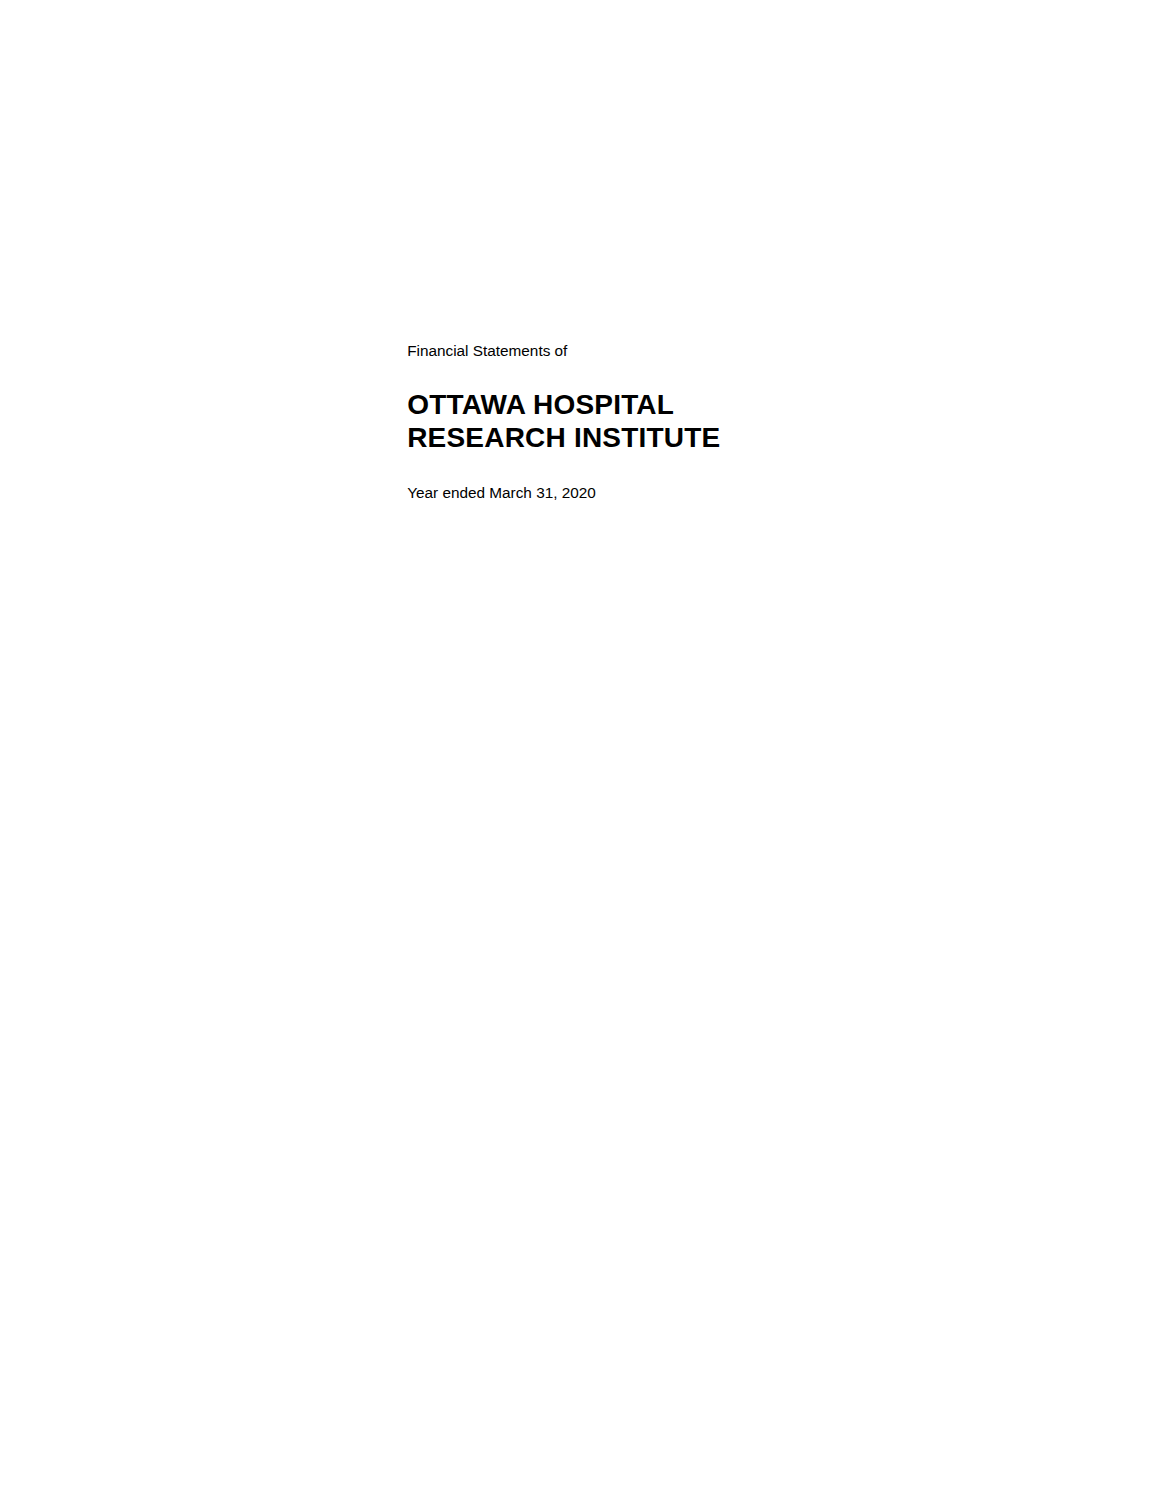Financial Statements of
OTTAWA HOSPITAL
RESEARCH INSTITUTE
Year ended March 31, 2020